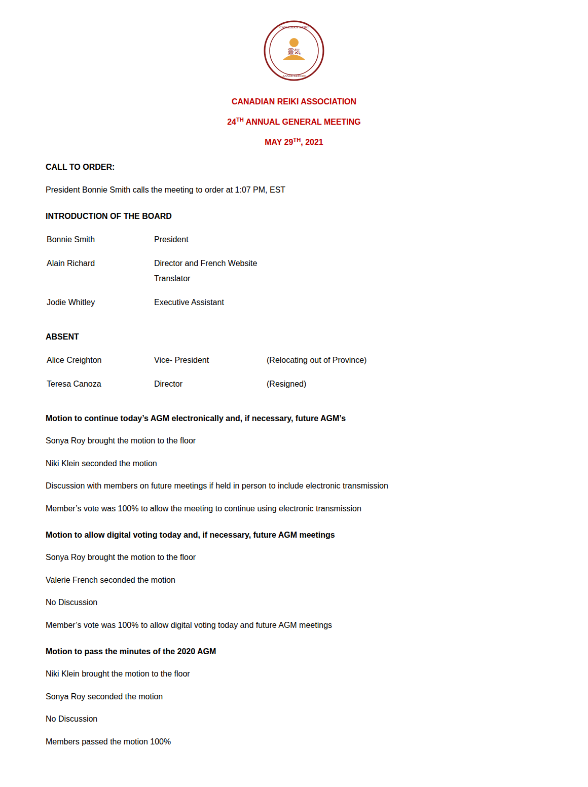CANADIAN REIKI ASSOCIATION
24TH ANNUAL GENERAL MEETING
MAY 29TH, 2021
CALL TO ORDER:
President Bonnie Smith calls the meeting to order at 1:07 PM, EST
INTRODUCTION OF THE BOARD
| Bonnie Smith | President | |
| Alain Richard | Director and French Website Translator | |
| Jodie Whitley | Executive Assistant | |
ABSENT
| Alice Creighton | Vice- President | (Relocating out of Province) |
| Teresa Canoza | Director | (Resigned) |
Motion to continue today’s AGM electronically and, if necessary, future AGM’s
Sonya Roy brought the motion to the floor
Niki Klein seconded the motion
Discussion with members on future meetings if held in person to include electronic transmission
Member’s vote was 100% to allow the meeting to continue using electronic transmission
Motion to allow digital voting today and, if necessary, future AGM meetings
Sonya Roy brought the motion to the floor
Valerie French seconded the motion
No Discussion
Member’s vote was 100% to allow digital voting today and future AGM meetings
Motion to pass the minutes of the 2020 AGM
Niki Klein brought the motion to the floor
Sonya Roy seconded the motion
No Discussion
Members passed the motion 100%